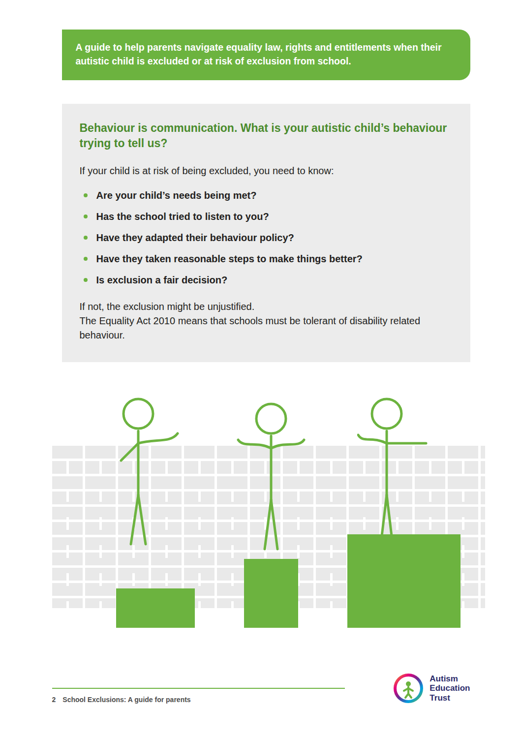A guide to help parents navigate equality law, rights and entitlements when their autistic child is excluded or at risk of exclusion from school.
Behaviour is communication. What is your autistic child’s behaviour trying to tell us?
If your child is at risk of being excluded, you need to know:
Are your child’s needs being met?
Has the school tried to listen to you?
Have they adapted their behaviour policy?
Have they taken reasonable steps to make things better?
Is exclusion a fair decision?
If not, the exclusion might be unjustified.
The Equality Act 2010 means that schools must be tolerant of disability related behaviour.
2 School Exclusions: A guide for parents
Autism
Education
Trust